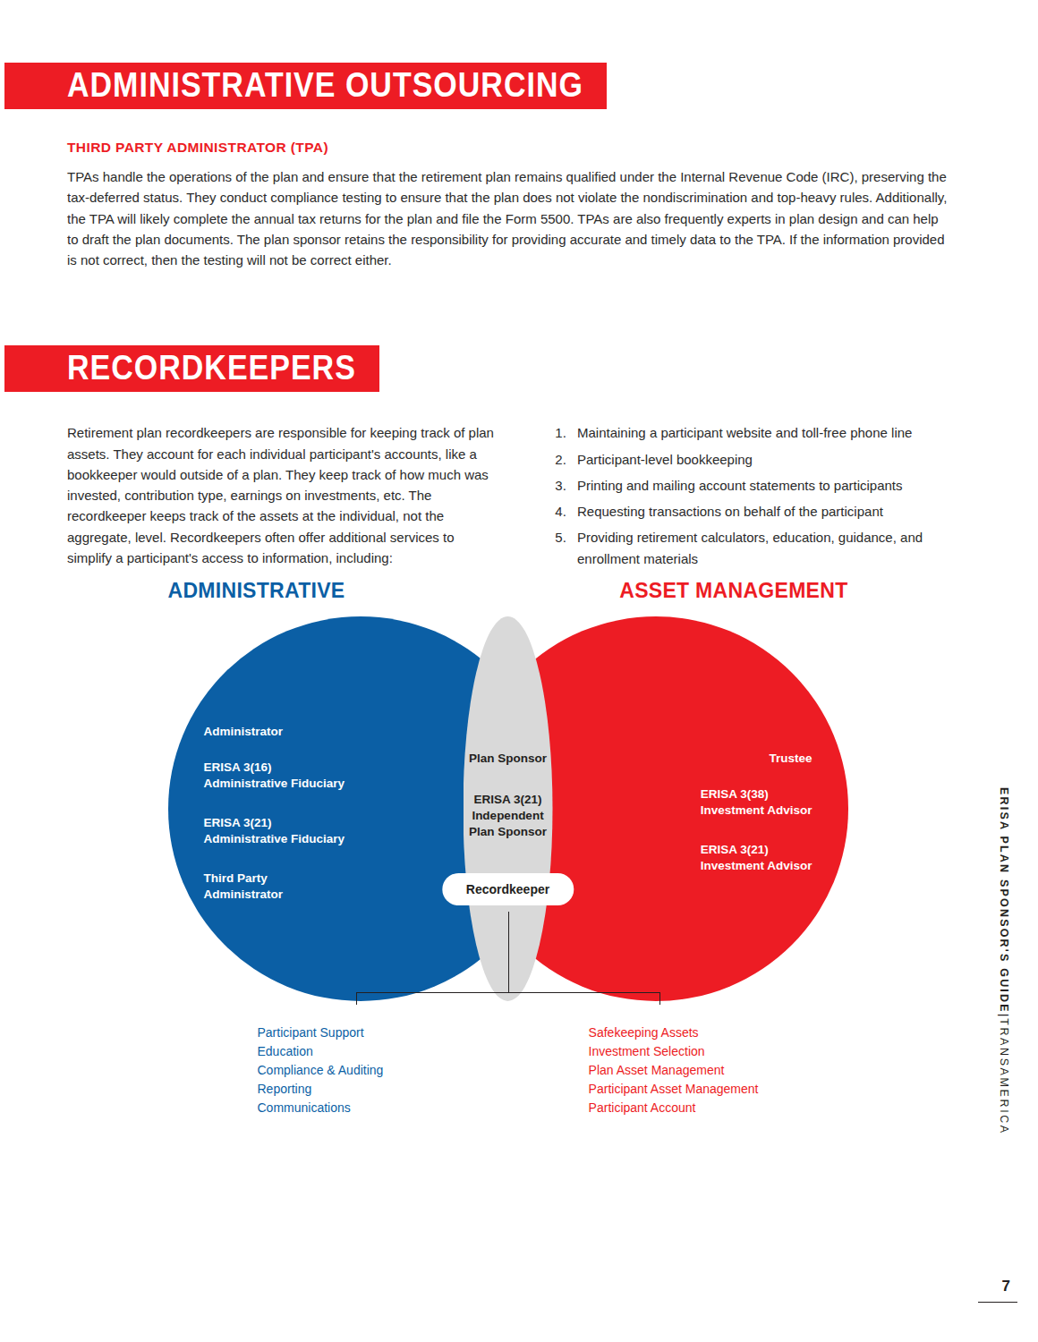ADMINISTRATIVE OUTSOURCING
THIRD PARTY ADMINISTRATOR (TPA)
TPAs handle the operations of the plan and ensure that the retirement plan remains qualified under the Internal Revenue Code (IRC), preserving the tax-deferred status. They conduct compliance testing to ensure that the plan does not violate the nondiscrimination and top-heavy rules. Additionally, the TPA will likely complete the annual tax returns for the plan and file the Form 5500. TPAs are also frequently experts in plan design and can help to draft the plan documents. The plan sponsor retains the responsibility for providing accurate and timely data to the TPA. If the information provided is not correct, then the testing will not be correct either.
RECORDKEEPERS
Retirement plan recordkeepers are responsible for keeping track of plan assets. They account for each individual participant's accounts, like a bookkeeper would outside of a plan. They keep track of how much was invested, contribution type, earnings on investments, etc. The recordkeeper keeps track of the assets at the individual, not the aggregate, level. Recordkeepers often offer additional services to simplify a participant's access to information, including:
Maintaining a participant website and toll-free phone line
Participant-level bookkeeping
Printing and mailing account statements to participants
Requesting transactions on behalf of the participant
Providing retirement calculators, education, guidance, and enrollment materials
ADMINISTRATIVE ASSET MANAGEMENT
Administrator
ERISA 3(16)
Administrative Fiduciary
ERISA 3(21)
Administrative Fiduciary
Third Party
Administrator
Trustee
ERISA 3(38)
Investment Advisor
ERISA 3(21)
Investment Advisor
Plan Sponsor
ERISA 3(21)
Independent
Plan Sponsor
Recordkeeper
Participant Support
Education
Compliance & Auditing
Reporting
Communications
Safekeeping Assets
Investment Selection
Plan Asset Management
Participant Asset Management
Participant Account
ERISA PLAN SPONSOR'S GUIDE|TRANSAMERICA
7